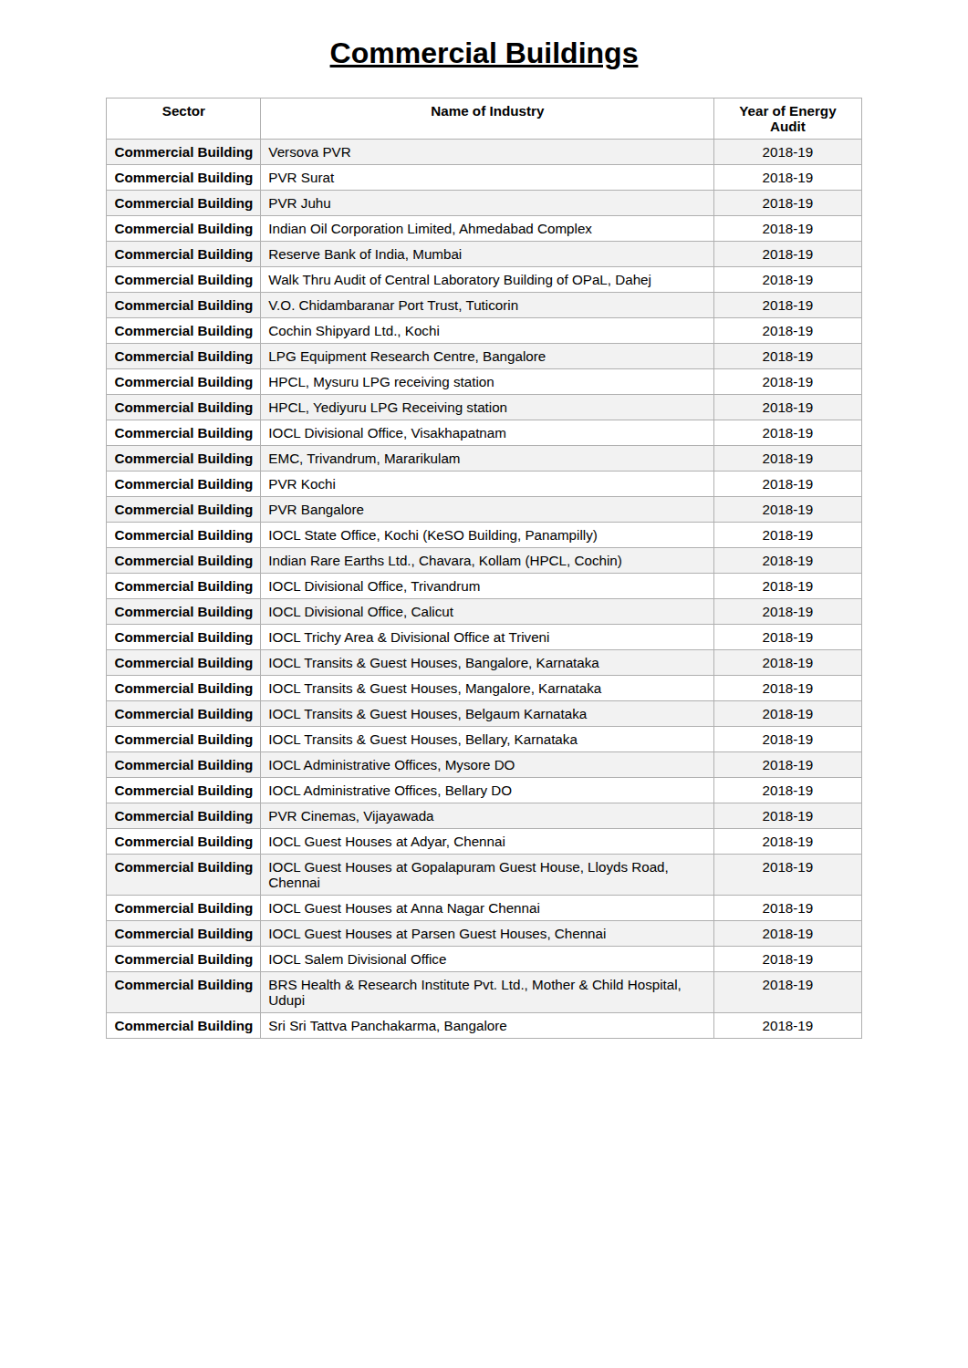Commercial Buildings
| Sector | Name of Industry | Year of Energy Audit |
| --- | --- | --- |
| Commercial Building | Versova PVR | 2018-19 |
| Commercial Building | PVR Surat | 2018-19 |
| Commercial Building | PVR Juhu | 2018-19 |
| Commercial Building | Indian Oil Corporation Limited, Ahmedabad Complex | 2018-19 |
| Commercial Building | Reserve Bank of India, Mumbai | 2018-19 |
| Commercial Building | Walk Thru Audit of Central Laboratory Building of OPaL, Dahej | 2018-19 |
| Commercial Building | V.O. Chidambaranar Port Trust, Tuticorin | 2018-19 |
| Commercial Building | Cochin Shipyard Ltd., Kochi | 2018-19 |
| Commercial Building | LPG Equipment Research Centre, Bangalore | 2018-19 |
| Commercial Building | HPCL, Mysuru LPG receiving station | 2018-19 |
| Commercial Building | HPCL, Yediyuru LPG Receiving station | 2018-19 |
| Commercial Building | IOCL Divisional Office, Visakhapatnam | 2018-19 |
| Commercial Building | EMC, Trivandrum, Mararikulam | 2018-19 |
| Commercial Building | PVR Kochi | 2018-19 |
| Commercial Building | PVR Bangalore | 2018-19 |
| Commercial Building | IOCL State Office, Kochi (KeSO Building, Panampilly) | 2018-19 |
| Commercial Building | Indian Rare Earths Ltd., Chavara, Kollam (HPCL, Cochin) | 2018-19 |
| Commercial Building | IOCL Divisional Office, Trivandrum | 2018-19 |
| Commercial Building | IOCL Divisional Office, Calicut | 2018-19 |
| Commercial Building | IOCL Trichy Area & Divisional Office at Triveni | 2018-19 |
| Commercial Building | IOCL Transits & Guest Houses, Bangalore, Karnataka | 2018-19 |
| Commercial Building | IOCL Transits & Guest Houses, Mangalore, Karnataka | 2018-19 |
| Commercial Building | IOCL Transits & Guest Houses, Belgaum Karnataka | 2018-19 |
| Commercial Building | IOCL Transits & Guest Houses, Bellary, Karnataka | 2018-19 |
| Commercial Building | IOCL Administrative Offices, Mysore DO | 2018-19 |
| Commercial Building | IOCL Administrative Offices, Bellary DO | 2018-19 |
| Commercial Building | PVR Cinemas, Vijayawada | 2018-19 |
| Commercial Building | IOCL Guest Houses at Adyar, Chennai | 2018-19 |
| Commercial Building | IOCL Guest Houses at Gopalapuram Guest House, Lloyds Road, Chennai | 2018-19 |
| Commercial Building | IOCL Guest Houses at Anna Nagar Chennai | 2018-19 |
| Commercial Building | IOCL Guest Houses at Parsen Guest Houses, Chennai | 2018-19 |
| Commercial Building | IOCL Salem Divisional Office | 2018-19 |
| Commercial Building | BRS Health & Research Institute Pvt. Ltd., Mother & Child Hospital, Udupi | 2018-19 |
| Commercial Building | Sri Sri Tattva Panchakarma, Bangalore | 2018-19 |